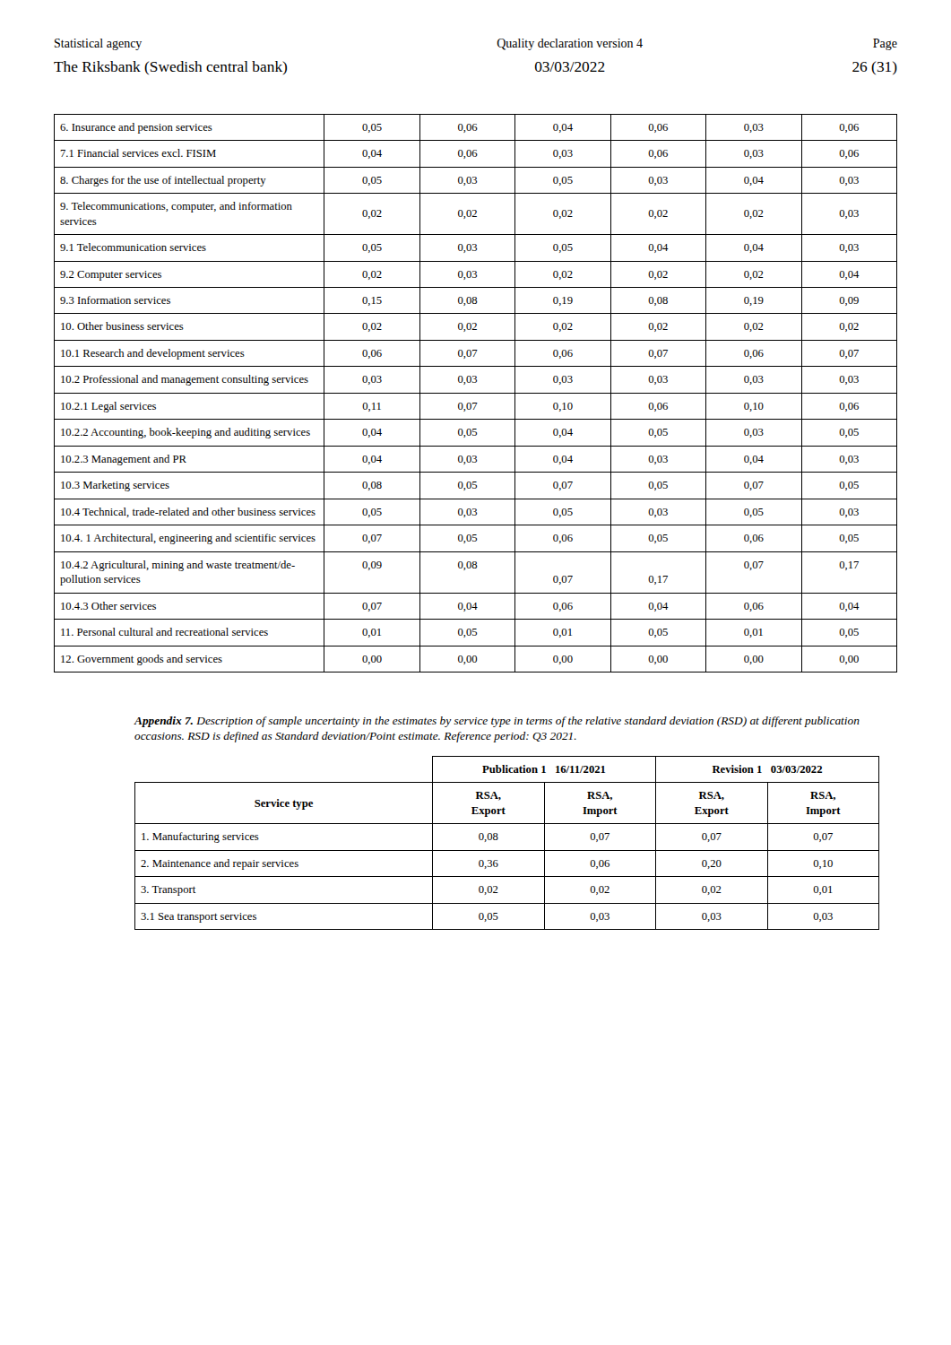Statistical agency
The Riksbank (Swedish central bank)
Quality declaration version 4
03/03/2022
Page
26 (31)
| 6. Insurance and pension services | 0,05 | 0,06 | 0,04 | 0,06 | 0,03 | 0,06 |
| 7.1 Financial services excl. FISIM | 0,04 | 0,06 | 0,03 | 0,06 | 0,03 | 0,06 |
| 8. Charges for the use of intellectual property | 0,05 | 0,03 | 0,05 | 0,03 | 0,04 | 0,03 |
| 9. Telecommunications, computer, and information services | 0,02 | 0,02 | 0,02 | 0,02 | 0,02 | 0,03 |
| 9.1 Telecommunication services | 0,05 | 0,03 | 0,05 | 0,04 | 0,04 | 0,03 |
| 9.2 Computer services | 0,02 | 0,03 | 0,02 | 0,02 | 0,02 | 0,04 |
| 9.3 Information services | 0,15 | 0,08 | 0,19 | 0,08 | 0,19 | 0,09 |
| 10. Other business services | 0,02 | 0,02 | 0,02 | 0,02 | 0,02 | 0,02 |
| 10.1 Research and development services | 0,06 | 0,07 | 0,06 | 0,07 | 0,06 | 0,07 |
| 10.2 Professional and management consulting services | 0,03 | 0,03 | 0,03 | 0,03 | 0,03 | 0,03 |
| 10.2.1 Legal services | 0,11 | 0,07 | 0,10 | 0,06 | 0,10 | 0,06 |
| 10.2.2 Accounting, book-keeping and auditing services | 0,04 | 0,05 | 0,04 | 0,05 | 0,03 | 0,05 |
| 10.2.3 Management and PR | 0,04 | 0,03 | 0,04 | 0,03 | 0,04 | 0,03 |
| 10.3 Marketing services | 0,08 | 0,05 | 0,07 | 0,05 | 0,07 | 0,05 |
| 10.4 Technical, trade-related and other business services | 0,05 | 0,03 | 0,05 | 0,03 | 0,05 | 0,03 |
| 10.4. 1 Architectural, engineering and scientific services | 0,07 | 0,05 | 0,06 | 0,05 | 0,06 | 0,05 |
| 10.4.2 Agricultural, mining and waste treatment/de-pollution services | 0,09 | 0,08 | 0,07 | 0,17 | 0,07 | 0,17 |
| 10.4.3 Other services | 0,07 | 0,04 | 0,06 | 0,04 | 0,06 | 0,04 |
| 11. Personal cultural and recreational services | 0,01 | 0,05 | 0,01 | 0,05 | 0,01 | 0,05 |
| 12. Government goods and services | 0,00 | 0,00 | 0,00 | 0,00 | 0,00 | 0,00 |
Appendix 7. Description of sample uncertainty in the estimates by service type in terms of the relative standard deviation (RSD) at different publication occasions. RSD is defined as Standard deviation/Point estimate. Reference period: Q3 2021.
| | Publication 1 16/11/2021 | Revision 1 03/03/2022 |
| Service type | RSA, Export | RSA, Import | RSA, Export | RSA, Import |
| 1. Manufacturing services | 0,08 | 0,07 | 0,07 | 0,07 |
| 2. Maintenance and repair services | 0,36 | 0,06 | 0,20 | 0,10 |
| 3. Transport | 0,02 | 0,02 | 0,02 | 0,01 |
| 3.1 Sea transport services | 0,05 | 0,03 | 0,03 | 0,03 |